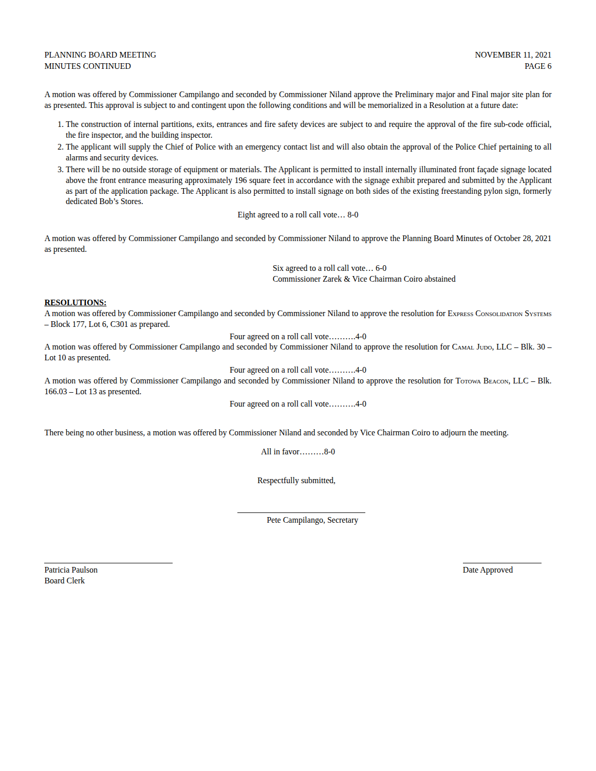Planning Board Meeting
Minutes Continued
November 11, 2021
Page 6
A motion was offered by Commissioner Campilango and seconded by Commissioner Niland approve the Preliminary major and Final major site plan for as presented. This approval is subject to and contingent upon the following conditions and will be memorialized in a Resolution at a future date:
The construction of internal partitions, exits, entrances and fire safety devices are subject to and require the approval of the fire sub-code official, the fire inspector, and the building inspector.
The applicant will supply the Chief of Police with an emergency contact list and will also obtain the approval of the Police Chief pertaining to all alarms and security devices.
There will be no outside storage of equipment or materials. The Applicant is permitted to install internally illuminated front façade signage located above the front entrance measuring approximately 196 square feet in accordance with the signage exhibit prepared and submitted by the Applicant as part of the application package. The Applicant is also permitted to install signage on both sides of the existing freestanding pylon sign, formerly dedicated Bob’s Stores.
Eight agreed to a roll call vote… 8-0
A motion was offered by Commissioner Campilango and seconded by Commissioner Niland to approve the Planning Board Minutes of October 28, 2021 as presented.
Six agreed to a roll call vote… 6-0
Commissioner Zarek & Vice Chairman Coiro abstained
Resolutions:
A motion was offered by Commissioner Campilango and seconded by Commissioner Niland to approve the resolution for Express Consolidation Systems – Block 177, Lot 6, C301 as prepared.
Four agreed on a roll call vote……….4-0
A motion was offered by Commissioner Campilango and seconded by Commissioner Niland to approve the resolution for Camal Judo, LLC – Blk. 30 – Lot 10 as presented.
Four agreed on a roll call vote……….4-0
A motion was offered by Commissioner Campilango and seconded by Commissioner Niland to approve the resolution for Totowa Beacon, LLC – Blk. 166.03 – Lot 13 as presented.
Four agreed on a roll call vote……….4-0
There being no other business, a motion was offered by Commissioner Niland and seconded by Vice Chairman Coiro to adjourn the meeting.
All in favor………8-0
Respectfully submitted,
Pete Campilango, Secretary
Patricia Paulson
Board Clerk
Date Approved